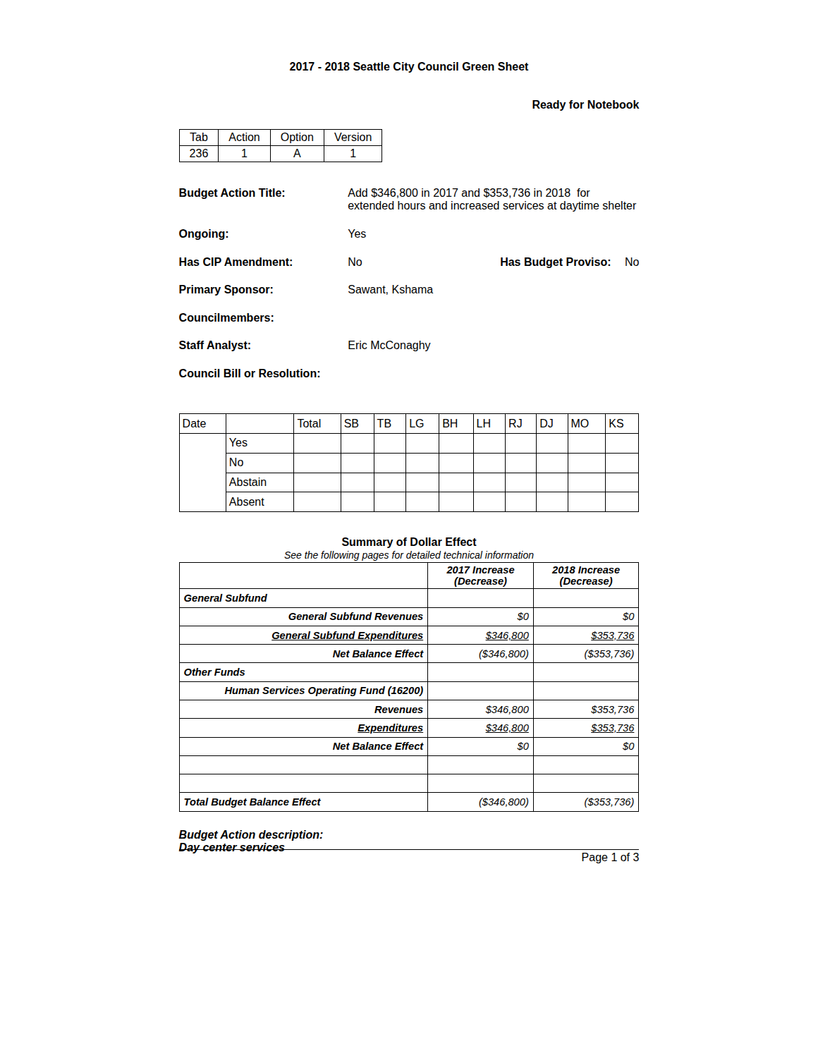2017 - 2018 Seattle City Council Green Sheet
Ready for Notebook
| Tab | Action | Option | Version |
| 236 | 1 | A | 1 |
| Budget Action Title: | Add $346,800 in 2017 and $353,736 in 2018 for extended hours and increased services at daytime shelter |
| Ongoing: | Yes |
| Has CIP Amendment: | No | Has Budget Proviso: | No |
| Primary Sponsor: | Sawant, Kshama |
| Councilmembers: | |
| Staff Analyst: | Eric McConaghy |
| Council Bill or Resolution: | |
| Date | | Total | SB | TB | LG | BH | LH | RJ | DJ | MO | KS |
| | Yes | | | | | | | | | | |
| No | | | | | | | | | | |
| Abstain | | | | | | | | | | |
| Absent | | | | | | | | | | |
Summary of Dollar Effect
See the following pages for detailed technical information
| | 2017 Increase (Decrease) | 2018 Increase (Decrease) |
| General Subfund | | |
| General Subfund Revenues | $0 | $0 |
| General Subfund Expenditures | $346,800 | $353,736 |
| Net Balance Effect | ($346,800) | ($353,736) |
| Other Funds | | |
| Human Services Operating Fund (16200) | | |
| Revenues | $346,800 | $353,736 |
| Expenditures | $346,800 | $353,736 |
| Net Balance Effect | $0 | $0 |
| Total Budget Balance Effect | ($346,800) | ($353,736) |
Budget Action description:
Day center services
Page 1 of 3